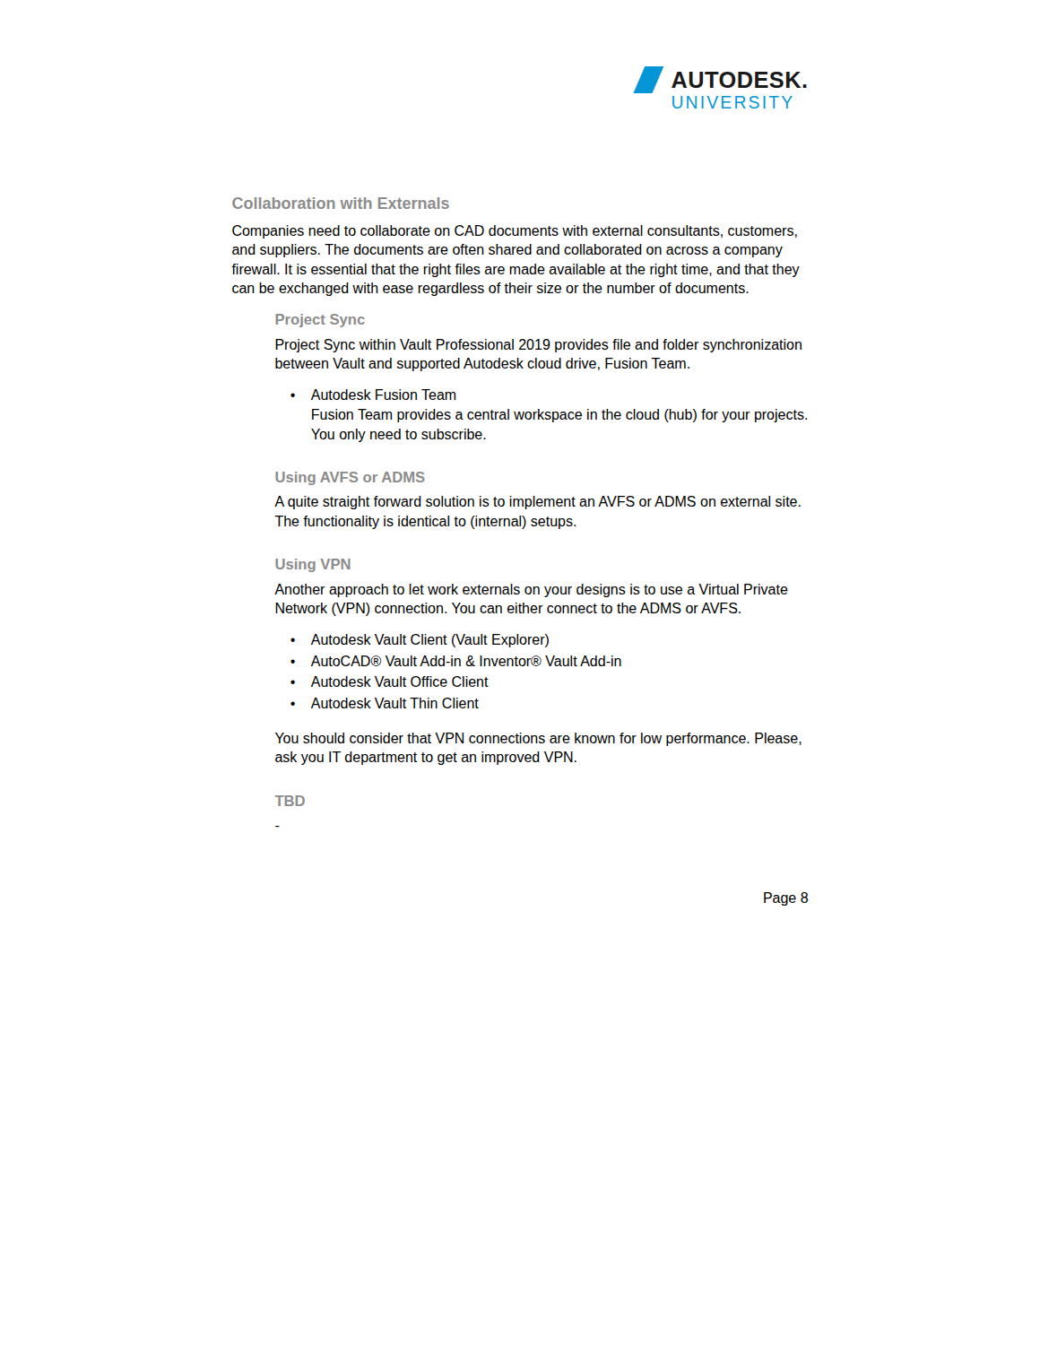AUTODESK.
UNIVERSITY
Collaboration with Externals
Companies need to collaborate on CAD documents with external consultants, customers, and suppliers. The documents are often shared and collaborated on across a company firewall. It is essential that the right files are made available at the right time, and that they can be exchanged with ease regardless of their size or the number of documents.
Project Sync
Project Sync within Vault Professional 2019 provides file and folder synchronization between Vault and supported Autodesk cloud drive, Fusion Team.
Autodesk Fusion Team Fusion Team provides a central workspace in the cloud (hub) for your projects. You only need to subscribe.
Using AVFS or ADMS
A quite straight forward solution is to implement an AVFS or ADMS on external site. The functionality is identical to (internal) setups.
Using VPN
Another approach to let work externals on your designs is to use a Virtual Private Network (VPN) connection. You can either connect to the ADMS or AVFS.
Autodesk Vault Client (Vault Explorer)
AutoCAD® Vault Add-in & Inventor® Vault Add-in
Autodesk Vault Office Client
Autodesk Vault Thin Client
You should consider that VPN connections are known for low performance. Please, ask you IT department to get an improved VPN.
TBD
-
Page 8